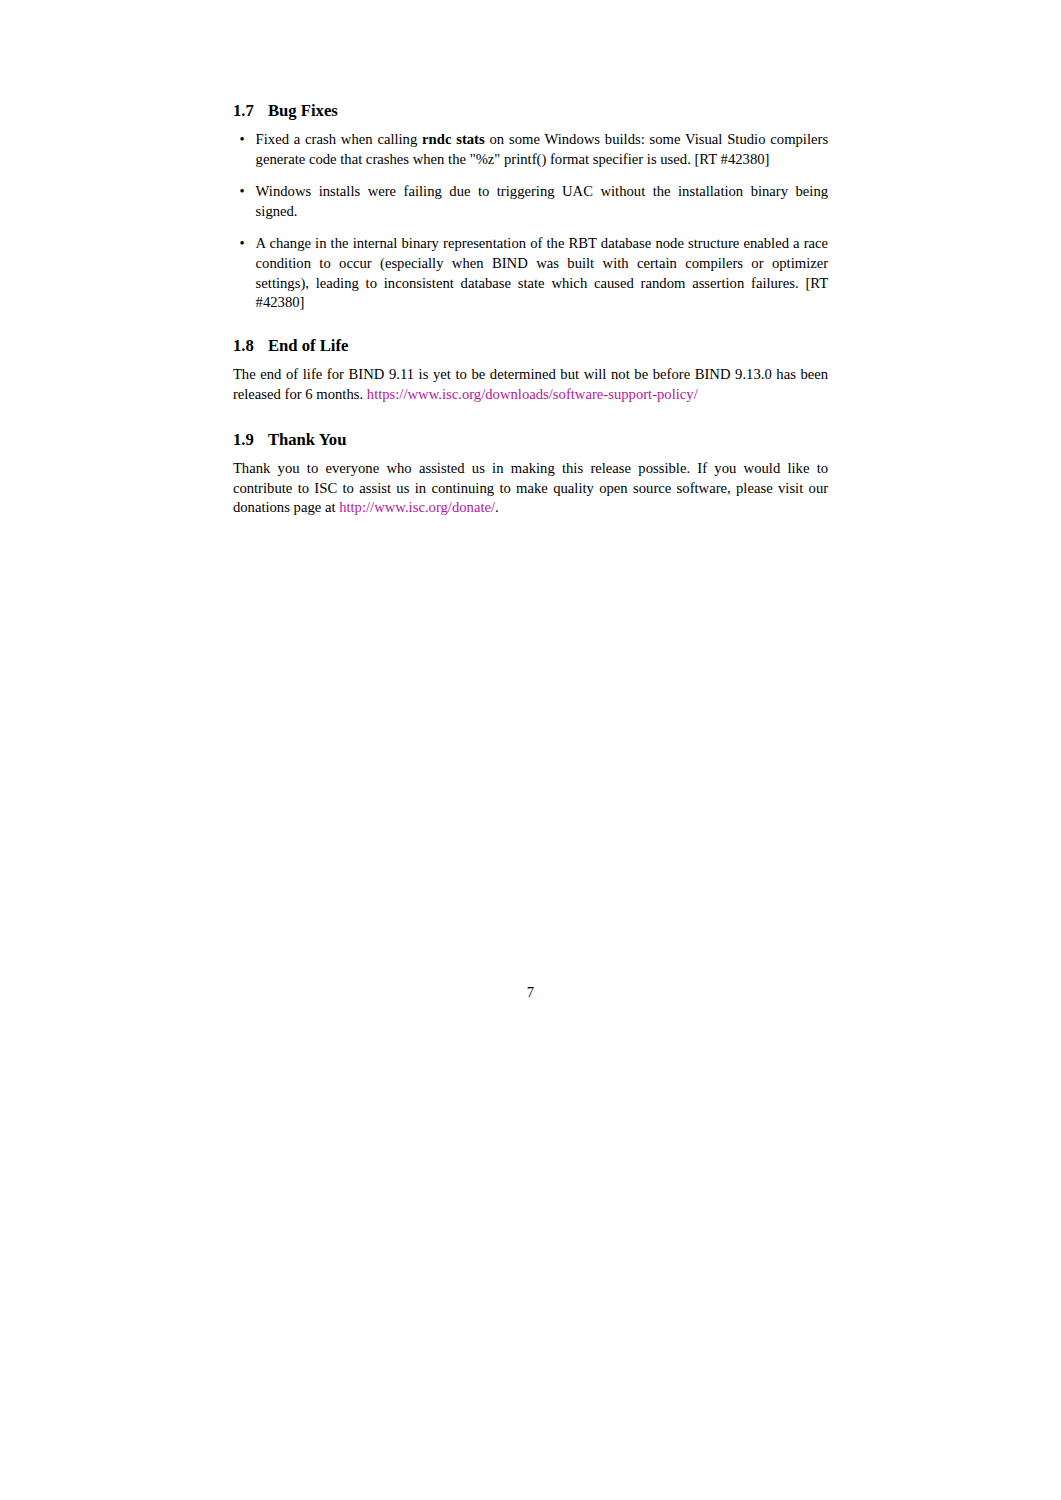1.7 Bug Fixes
Fixed a crash when calling rndc stats on some Windows builds: some Visual Studio compilers generate code that crashes when the "%z" printf() format specifier is used. [RT #42380]
Windows installs were failing due to triggering UAC without the installation binary being signed.
A change in the internal binary representation of the RBT database node structure enabled a race condition to occur (especially when BIND was built with certain compilers or optimizer settings), leading to inconsistent database state which caused random assertion failures. [RT #42380]
1.8 End of Life
The end of life for BIND 9.11 is yet to be determined but will not be before BIND 9.13.0 has been released for 6 months. https://www.isc.org/downloads/software-support-policy/
1.9 Thank You
Thank you to everyone who assisted us in making this release possible. If you would like to contribute to ISC to assist us in continuing to make quality open source software, please visit our donations page at http://www.isc.org/donate/.
7